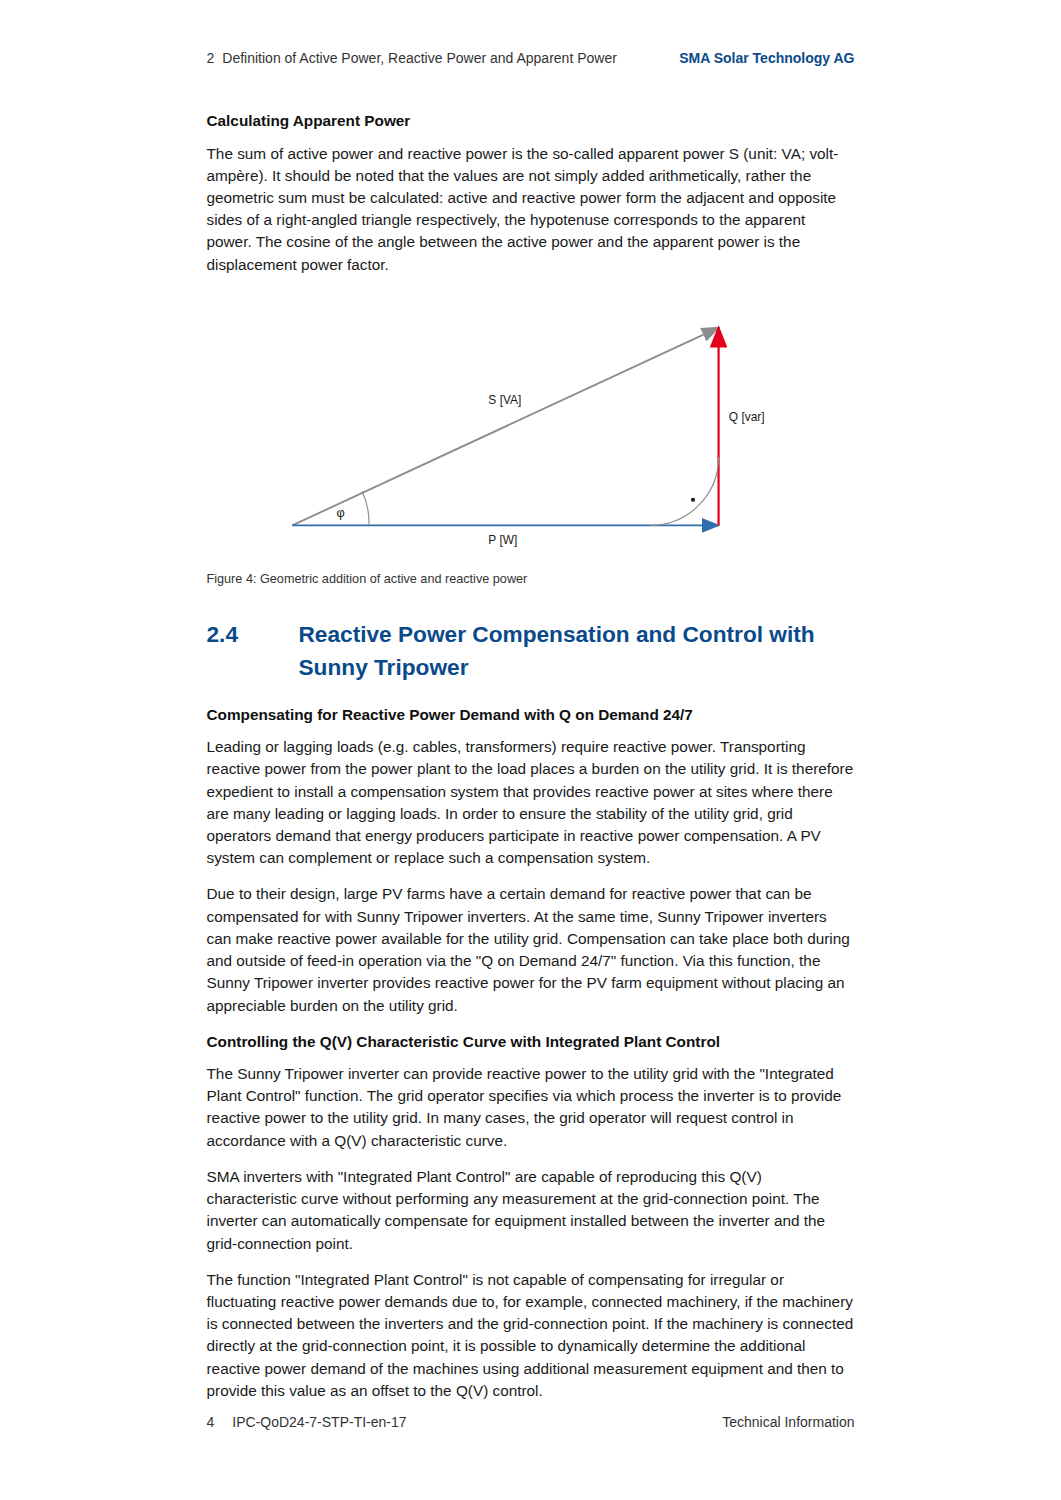2 Definition of Active Power, Reactive Power and Apparent Power
SMA Solar Technology AG
Calculating Apparent Power
The sum of active power and reactive power is the so-called apparent power S (unit: VA; volt-ampère). It should be noted that the values are not simply added arithmetically, rather the geometric sum must be calculated: active and reactive power form the adjacent and opposite sides of a right-angled triangle respectively, the hypotenuse corresponds to the apparent power. The cosine of the angle between the active power and the apparent power is the displacement power factor.
φ S [VA] Q [var] P [W]
Figure 4: Geometric addition of active and reactive power
2.4 Reactive Power Compensation and Control with Sunny Tripower
Compensating for Reactive Power Demand with Q on Demand 24/7
Leading or lagging loads (e.g. cables, transformers) require reactive power. Transporting reactive power from the power plant to the load places a burden on the utility grid. It is therefore expedient to install a compensation system that provides reactive power at sites where there are many leading or lagging loads. In order to ensure the stability of the utility grid, grid operators demand that energy producers participate in reactive power compensation. A PV system can complement or replace such a compensation system.
Due to their design, large PV farms have a certain demand for reactive power that can be compensated for with Sunny Tripower inverters. At the same time, Sunny Tripower inverters can make reactive power available for the utility grid. Compensation can take place both during and outside of feed-in operation via the "Q on Demand 24/7" function. Via this function, the Sunny Tripower inverter provides reactive power for the PV farm equipment without placing an appreciable burden on the utility grid.
Controlling the Q(V) Characteristic Curve with Integrated Plant Control
The Sunny Tripower inverter can provide reactive power to the utility grid with the "Integrated Plant Control" function. The grid operator specifies via which process the inverter is to provide reactive power to the utility grid. In many cases, the grid operator will request control in accordance with a Q(V) characteristic curve.
SMA inverters with "Integrated Plant Control" are capable of reproducing this Q(V) characteristic curve without performing any measurement at the grid-connection point. The inverter can automatically compensate for equipment installed between the inverter and the grid-connection point.
The function "Integrated Plant Control" is not capable of compensating for irregular or fluctuating reactive power demands due to, for example, connected machinery, if the machinery is connected between the inverters and the grid-connection point. If the machinery is connected directly at the grid-connection point, it is possible to dynamically determine the additional reactive power demand of the machines using additional measurement equipment and then to provide this value as an offset to the Q(V) control.
4 IPC-QoD24-7-STP-TI-en-17
Technical Information